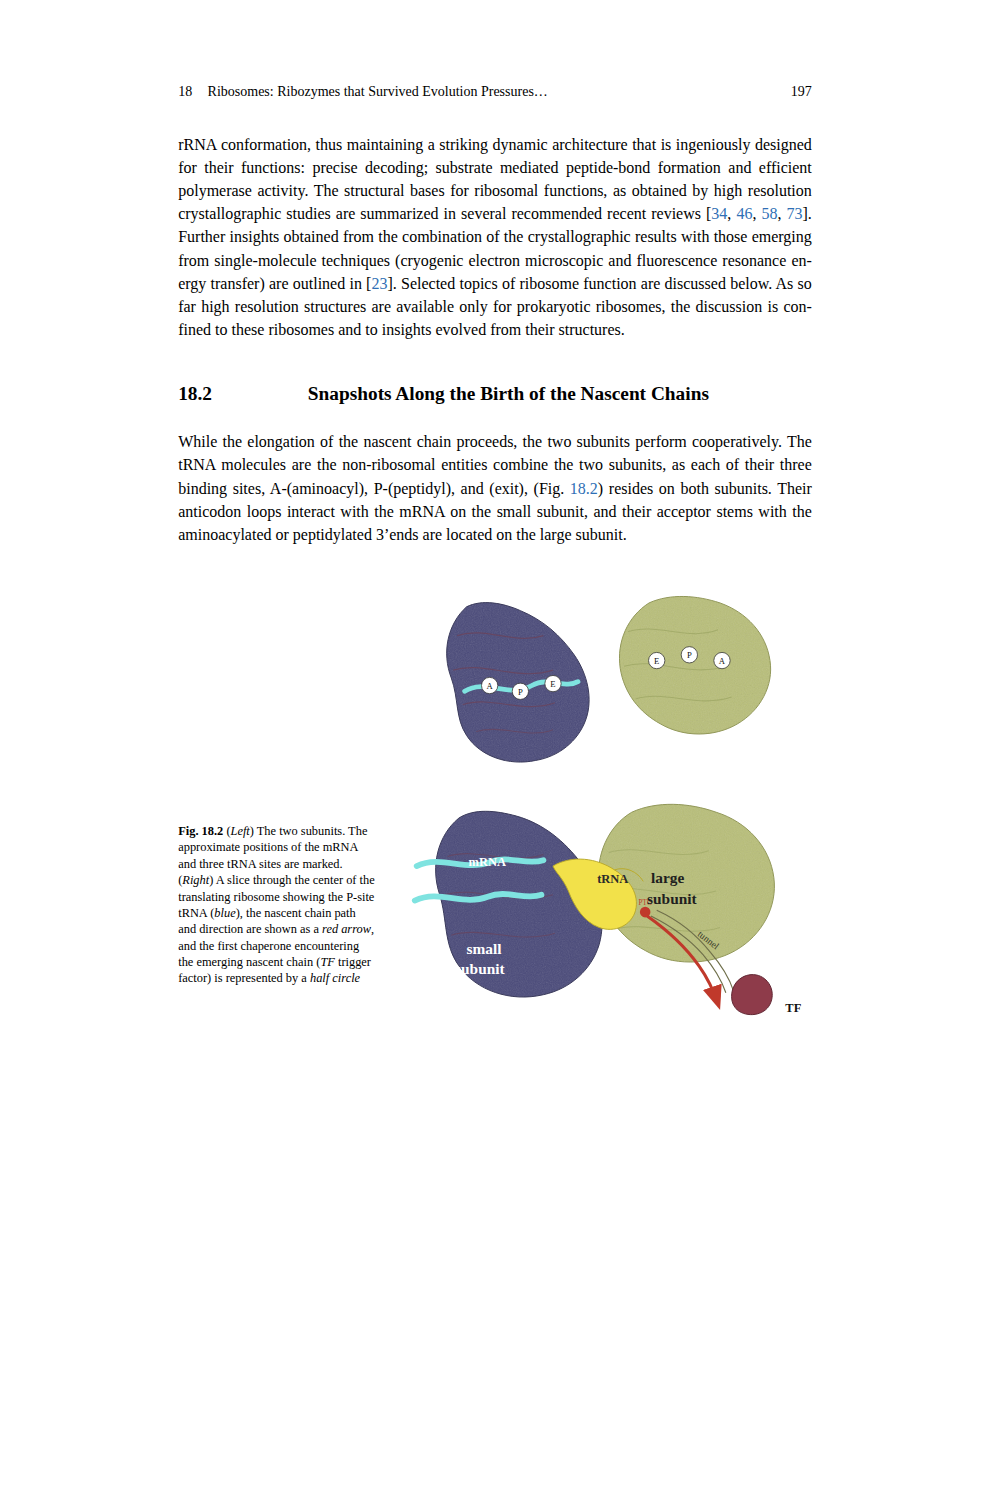18 Ribosomes: Ribozymes that Survived Evolution Pressures…
197
rRNA conformation, thus maintaining a striking dynamic architecture that is ingeniously designed for their functions: precise decoding; substrate mediated peptide-bond formation and efficient polymerase activity. The structural bases for ribosomal functions, as obtained by high resolution crystallographic studies are summarized in several recommended recent reviews [34, 46, 58, 73]. Further insights obtained from the combination of the crystallographic results with those emerging from single-molecule techniques (cryogenic electron microscopic and fluorescence resonance energy transfer) are outlined in [23]. Selected topics of ribosome function are discussed below. As so far high resolution structures are available only for prokaryotic ribosomes, the discussion is confined to these ribosomes and to insights evolved from their structures.
18.2 Snapshots Along the Birth of the Nascent Chains
While the elongation of the nascent chain proceeds, the two subunits perform cooperatively. The tRNA molecules are the non-ribosomal entities combine the two subunits, as each of their three binding sites, A-(aminoacyl), P-(peptidyl), and (exit), (Fig. 18.2) resides on both subunits. Their anticodon loops interact with the mRNA on the small subunit, and their acceptor stems with the aminoacylated or peptidylated 3’ends are located on the large subunit.
Fig. 18.2 (Left) The two subunits. The approximate positions of the mRNA and three tRNA sites are marked. (Right) A slice through the center of the translating ribosome showing the P-site tRNA (blue), the nascent chain path and direction are shown as a red arrow, and the first chaperone encountering the emerging nascent chain (TF trigger factor) is represented by a half circle
A P E E P A PTC tunnel TF mRNA small subunit tRNA large subunit